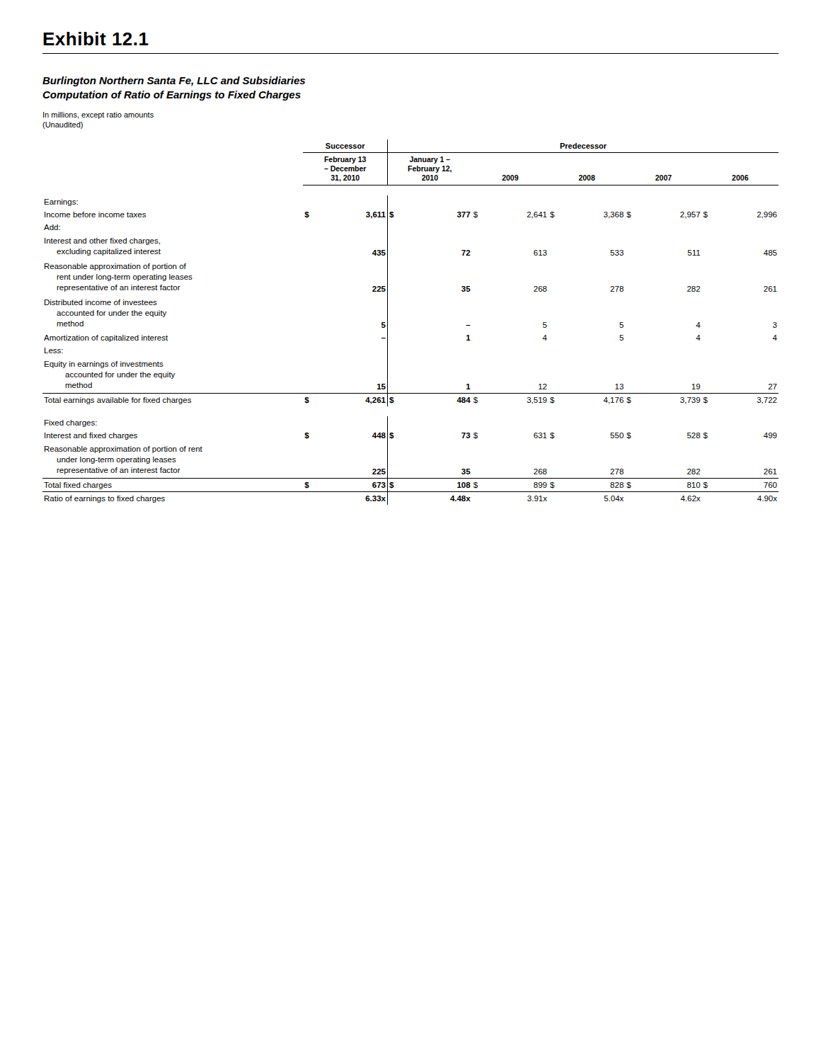Exhibit 12.1
Burlington Northern Santa Fe, LLC and Subsidiaries
Computation of Ratio of Earnings to Fixed Charges
In millions, except ratio amounts
(Unaudited)
| | Successor | Predecessor |
| --- | --- | --- |
| | February 13 – December 31, 2010 | January 1 – February 12, 2010 | 2009 | 2008 | 2007 | 2006 |
| Earnings: | | | |
| Income before income taxes | $ | 3,611 | $ | 377 | $ | 2,641 | $ | 3,368 | $ | 2,957 | $ | 2,996 |
| Add: | | | |
| Interest and other fixed charges, excluding capitalized interest | | 435 | | 72 | | 613 | | 533 | | 511 | | 485 |
| Reasonable approximation of portion of rent under long-term operating leases representative of an interest factor | | 225 | | 35 | | 268 | | 278 | | 282 | | 261 |
| Distributed income of investees accounted for under the equity method | | 5 | | – | | 5 | | 5 | | 4 | | 3 |
| Amortization of capitalized interest | | – | | 1 | | 4 | | 5 | | 4 | | 4 |
| Less: | | | |
| Equity in earnings of investments accounted for under the equity method | | 15 | | 1 | | 12 | | 13 | | 19 | | 27 |
| Total earnings available for fixed charges | $ | 4,261 | $ | 484 | $ | 3,519 | $ | 4,176 | $ | 3,739 | $ | 3,722 |
| Fixed charges: | | | |
| Interest and fixed charges | $ | 448 | $ | 73 | $ | 631 | $ | 550 | $ | 528 | $ | 499 |
| Reasonable approximation of portion of rent under long-term operating leases representative of an interest factor | | 225 | | 35 | | 268 | | 278 | | 282 | | 261 |
| Total fixed charges | $ | 673 | $ | 108 | $ | 899 | $ | 828 | $ | 810 | $ | 760 |
| Ratio of earnings to fixed charges | | 6.33x | | 4.48x | | 3.91x | | 5.04x | | 4.62x | | 4.90x |